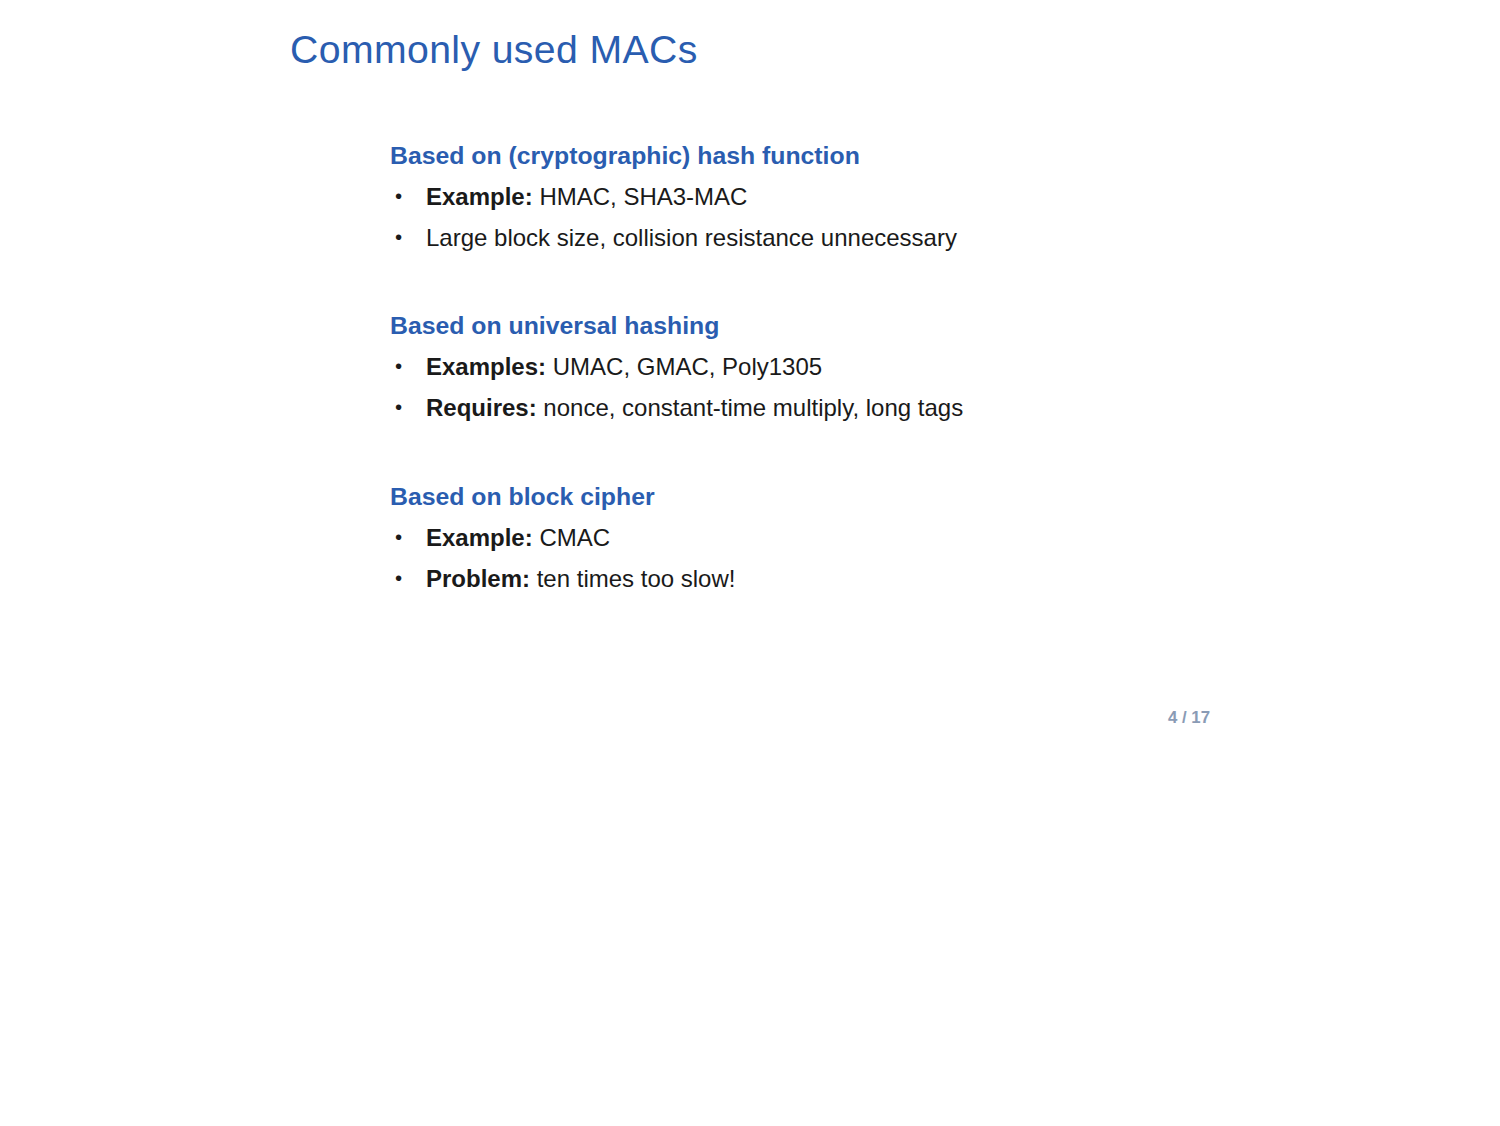Commonly used MACs
Based on (cryptographic) hash function
Example: HMAC, SHA3-MAC
Large block size, collision resistance unnecessary
Based on universal hashing
Examples: UMAC, GMAC, Poly1305
Requires: nonce, constant-time multiply, long tags
Based on block cipher
Example: CMAC
Problem: ten times too slow!
4 / 17